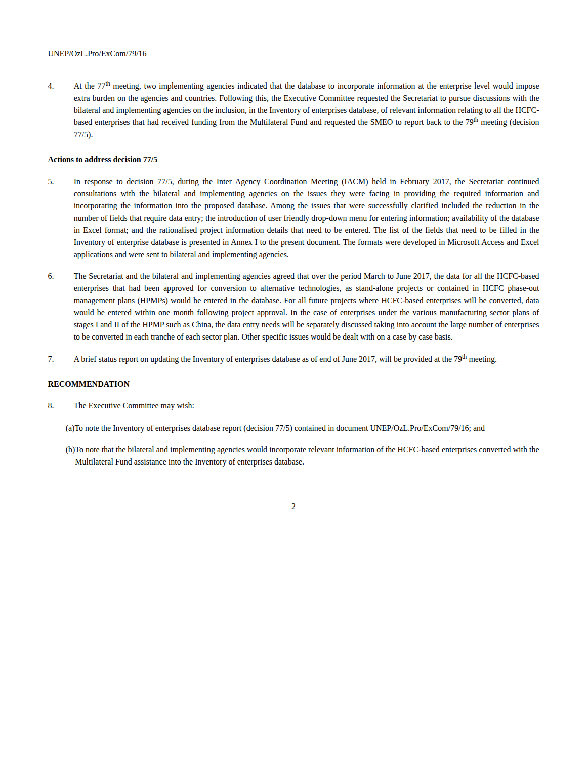UNEP/OzL.Pro/ExCom/79/16
4.
At the 77th meeting, two implementing agencies indicated that the database to incorporate information at the enterprise level would impose extra burden on the agencies and countries. Following this, the Executive Committee requested the Secretariat to pursue discussions with the bilateral and implementing agencies on the inclusion, in the Inventory of enterprises database, of relevant information relating to all the HCFC-based enterprises that had received funding from the Multilateral Fund and requested the SMEO to report back to the 79th meeting (decision 77/5).
Actions to address decision 77/5
5.
In response to decision 77/5, during the Inter Agency Coordination Meeting (IACM) held in February 2017, the Secretariat continued consultations with the bilateral and implementing agencies on the issues they were facing in providing the required information and incorporating the information into the proposed database. Among the issues that were successfully clarified included the reduction in the number of fields that require data entry; the introduction of user friendly drop-down menu for entering information; availability of the database in Excel format; and the rationalised project information details that need to be entered. The list of the fields that need to be filled in the Inventory of enterprise database is presented in Annex I to the present document. The formats were developed in Microsoft Access and Excel applications and were sent to bilateral and implementing agencies.
6.
The Secretariat and the bilateral and implementing agencies agreed that over the period March to June 2017, the data for all the HCFC-based enterprises that had been approved for conversion to alternative technologies, as stand-alone projects or contained in HCFC phase-out management plans (HPMPs) would be entered in the database. For all future projects where HCFC-based enterprises will be converted, data would be entered within one month following project approval. In the case of enterprises under the various manufacturing sector plans of stages I and II of the HPMP such as China, the data entry needs will be separately discussed taking into account the large number of enterprises to be converted in each tranche of each sector plan. Other specific issues would be dealt with on a case by case basis.
7.
A brief status report on updating the Inventory of enterprises database as of end of June 2017, will be provided at the 79th meeting.
RECOMMENDATION
8.
The Executive Committee may wish:
(a) To note the Inventory of enterprises database report (decision 77/5) contained in document UNEP/OzL.Pro/ExCom/79/16; and
(b) To note that the bilateral and implementing agencies would incorporate relevant information of the HCFC-based enterprises converted with the Multilateral Fund assistance into the Inventory of enterprises database.
2